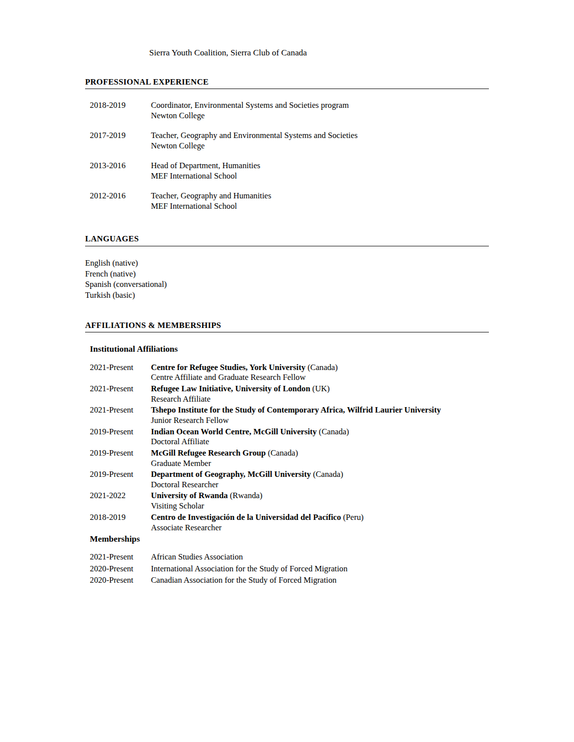Sierra Youth Coalition, Sierra Club of Canada
Professional Experience
| 2018-2019 | Coordinator, Environmental Systems and Societies program Newton College |
| 2017-2019 | Teacher, Geography and Environmental Systems and Societies Newton College |
| 2013-2016 | Head of Department, Humanities MEF International School |
| 2012-2016 | Teacher, Geography and Humanities MEF International School |
Languages
English (native)
French (native)
Spanish (conversational)
Turkish (basic)
Affiliations & Memberships
Institutional Affiliations
| 2021-Present | Centre for Refugee Studies, York University (Canada) Centre Affiliate and Graduate Research Fellow |
| 2021-Present | Refugee Law Initiative, University of London (UK) Research Affiliate |
| 2021-Present | Tshepo Institute for the Study of Contemporary Africa, Wilfrid Laurier University Junior Research Fellow |
| 2019-Present | Indian Ocean World Centre, McGill University (Canada) Doctoral Affiliate |
| 2019-Present | McGill Refugee Research Group (Canada) Graduate Member |
| 2019-Present | Department of Geography, McGill University (Canada) Doctoral Researcher |
| 2021-2022 | University of Rwanda (Rwanda) Visiting Scholar |
| 2018-2019 | Centro de Investigación de la Universidad del Pacífico (Peru) Associate Researcher |
Memberships
| 2021-Present | African Studies Association |
| 2020-Present | International Association for the Study of Forced Migration |
| 2020-Present | Canadian Association for the Study of Forced Migration |